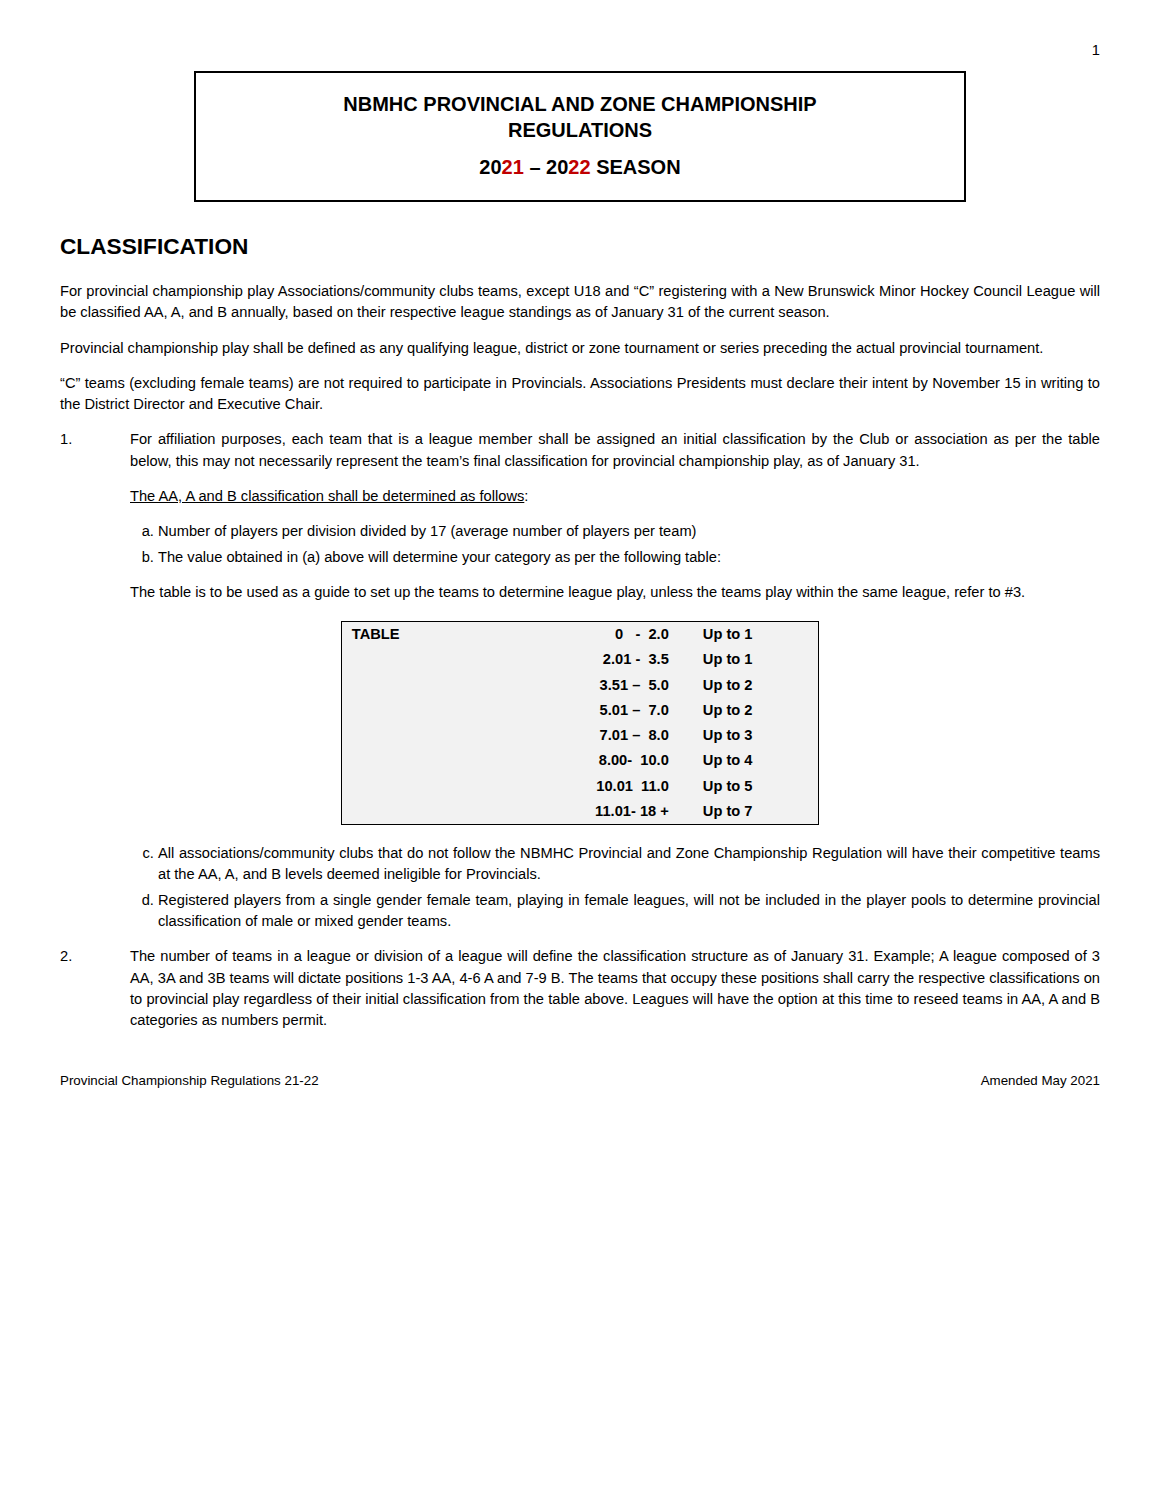1
NBMHC PROVINCIAL AND ZONE CHAMPIONSHIP
REGULATIONS
2021 – 2022 SEASON
CLASSIFICATION
For provincial championship play Associations/community clubs teams, except U18 and “C” registering with a New Brunswick Minor Hockey Council League will be classified AA, A, and B annually, based on their respective league standings as of January 31 of the current season.
Provincial championship play shall be defined as any qualifying league, district or zone tournament or series preceding the actual provincial tournament.
“C” teams (excluding female teams) are not required to participate in Provincials. Associations Presidents must declare their intent by November 15 in writing to the District Director and Executive Chair.
1.
For affiliation purposes, each team that is a league member shall be assigned an initial classification by the Club or association as per the table below, this may not necessarily represent the team’s final classification for provincial championship play, as of January 31.
The AA, A and B classification shall be determined as follows:
Number of players per division divided by 17 (average number of players per team)
The value obtained in (a) above will determine your category as per the following table:
The table is to be used as a guide to set up the teams to determine league play, unless the teams play within the same league, refer to #3.
| TABLE | 0 - 2.0 | Up to 1 |
| | 2.01 - 3.5 | Up to 1 |
| | 3.51 – 5.0 | Up to 2 |
| | 5.01 – 7.0 | Up to 2 |
| | 7.01 – 8.0 | Up to 3 |
| | 8.00- 10.0 | Up to 4 |
| | 10.01 11.0 | Up to 5 |
| | 11.01- 18 + | Up to 7 |
All associations/community clubs that do not follow the NBMHC Provincial and Zone Championship Regulation will have their competitive teams at the AA, A, and B levels deemed ineligible for Provincials.
Registered players from a single gender female team, playing in female leagues, will not be included in the player pools to determine provincial classification of male or mixed gender teams.
2.
The number of teams in a league or division of a league will define the classification structure as of January 31. Example; A league composed of 3 AA, 3A and 3B teams will dictate positions 1-3 AA, 4-6 A and 7-9 B. The teams that occupy these positions shall carry the respective classifications on to provincial play regardless of their initial classification from the table above. Leagues will have the option at this time to reseed teams in AA, A and B categories as numbers permit.
Provincial Championship Regulations 21-22 Amended May 2021